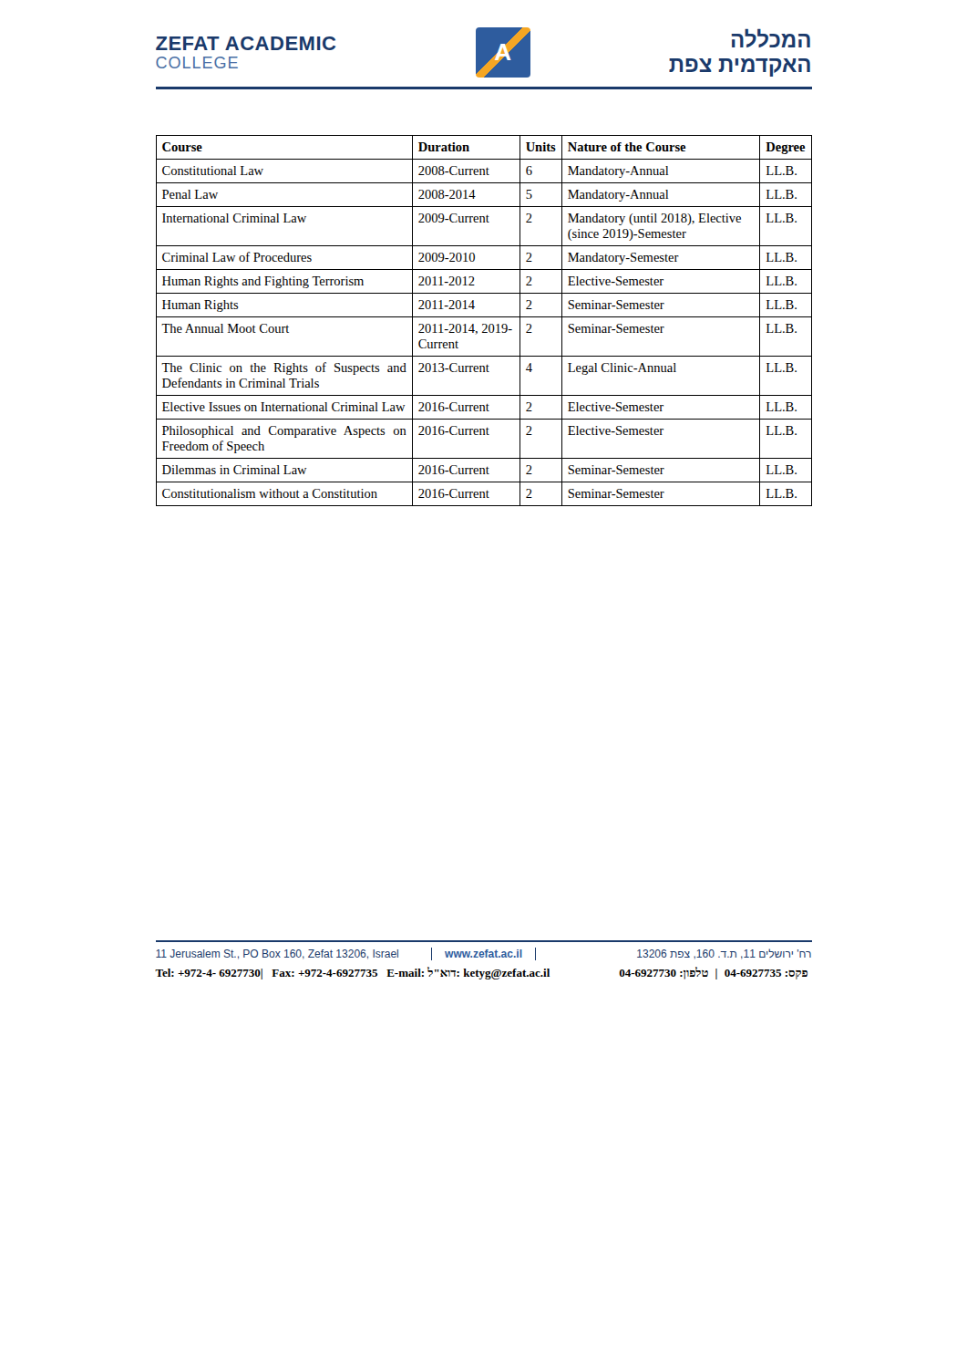ZEFAT ACADEMIC
COLLEGE
המכללה
האקדמית צפת
| Course | Duration | Units | Nature of the Course | Degree |
| --- | --- | --- | --- | --- |
| Constitutional Law | 2008-Current | 6 | Mandatory-Annual | LL.B. |
| Penal Law | 2008-2014 | 5 | Mandatory-Annual | LL.B. |
| International Criminal Law | 2009-Current | 2 | Mandatory (until 2018), Elective (since 2019)-Semester | LL.B. |
| Criminal Law of Procedures | 2009-2010 | 2 | Mandatory-Semester | LL.B. |
| Human Rights and Fighting Terrorism | 2011-2012 | 2 | Elective-Semester | LL.B. |
| Human Rights | 2011-2014 | 2 | Seminar-Semester | LL.B. |
| The Annual Moot Court | 2011-2014, 2019-Current | 2 | Seminar-Semester | LL.B. |
| The Clinic on the Rights of Suspects and Defendants in Criminal Trials | 2013-Current | 4 | Legal Clinic-Annual | LL.B. |
| Elective Issues on International Criminal Law | 2016-Current | 2 | Elective-Semester | LL.B. |
| Philosophical and Comparative Aspects on Freedom of Speech | 2016-Current | 2 | Elective-Semester | LL.B. |
| Dilemmas in Criminal Law | 2016-Current | 2 | Seminar-Semester | LL.B. |
| Constitutionalism without a Constitution | 2016-Current | 2 | Seminar-Semester | LL.B. |
11 Jerusalem St., PO Box 160, Zefat 13206, Israel
www.zefat.ac.il
רח' ירושלים 11, ת.ד. 160, צפת 13206
Tel: +972-4- 6927730| Fax: +972-4-6927735 E-mail: דוא"ל: ketyg@zefat.ac.il
פקס: 04-6927735 | טלפון: 04-6927730